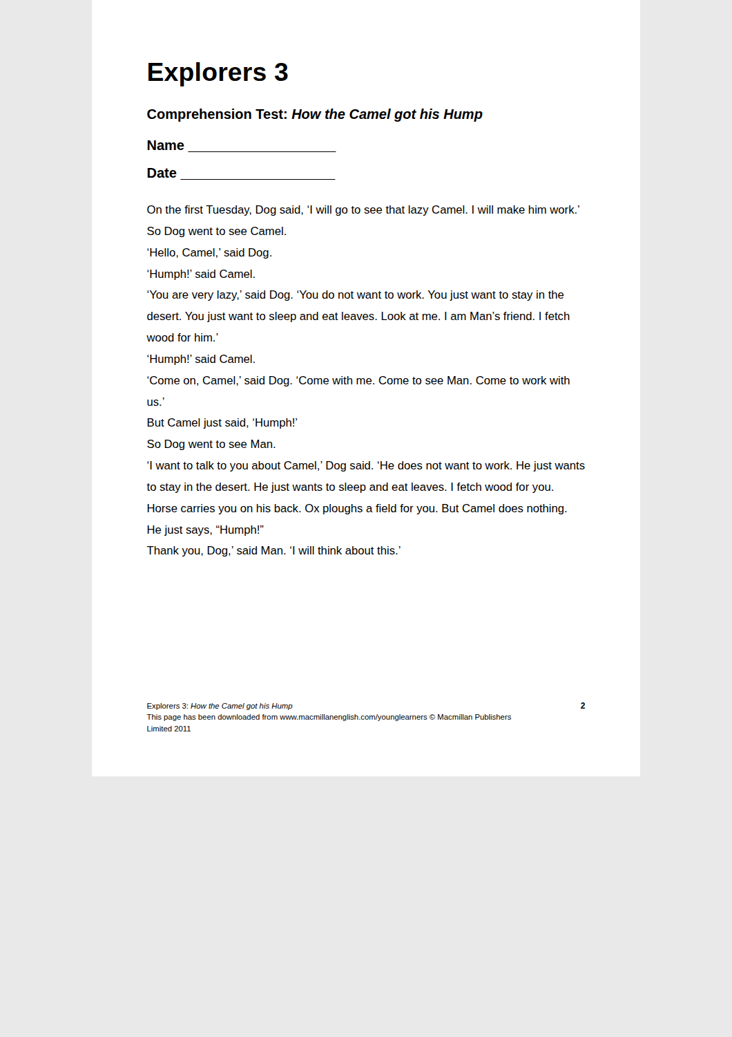Explorers 3
Comprehension Test: How the Camel got his Hump
Name _____________________
Date ______________________
On the first Tuesday, Dog said, ‘I will go to see that lazy Camel. I will make him work.’ So Dog went to see Camel.
‘Hello, Camel,’ said Dog.
‘Humph!’ said Camel.
‘You are very lazy,’ said Dog. ‘You do not want to work. You just want to stay in the desert. You just want to sleep and eat leaves. Look at me. I am Man’s friend. I fetch wood for him.’
‘Humph!’ said Camel.
‘Come on, Camel,’ said Dog. ‘Come with me. Come to see Man. Come to work with us.’
But Camel just said, ‘Humph!’
So Dog went to see Man.
‘I want to talk to you about Camel,’ Dog said. ‘He does not want to work. He just wants to stay in the desert. He just wants to sleep and eat leaves. I fetch wood for you. Horse carries you on his back. Ox ploughs a field for you. But Camel does nothing. He just says, “Humph!”
Thank you, Dog,’ said Man. ‘I will think about this.’
Explorers 3: How the Camel got his Hump
This page has been downloaded from www.macmillanenglish.com/younglearners © Macmillan Publishers Limited 2011
2